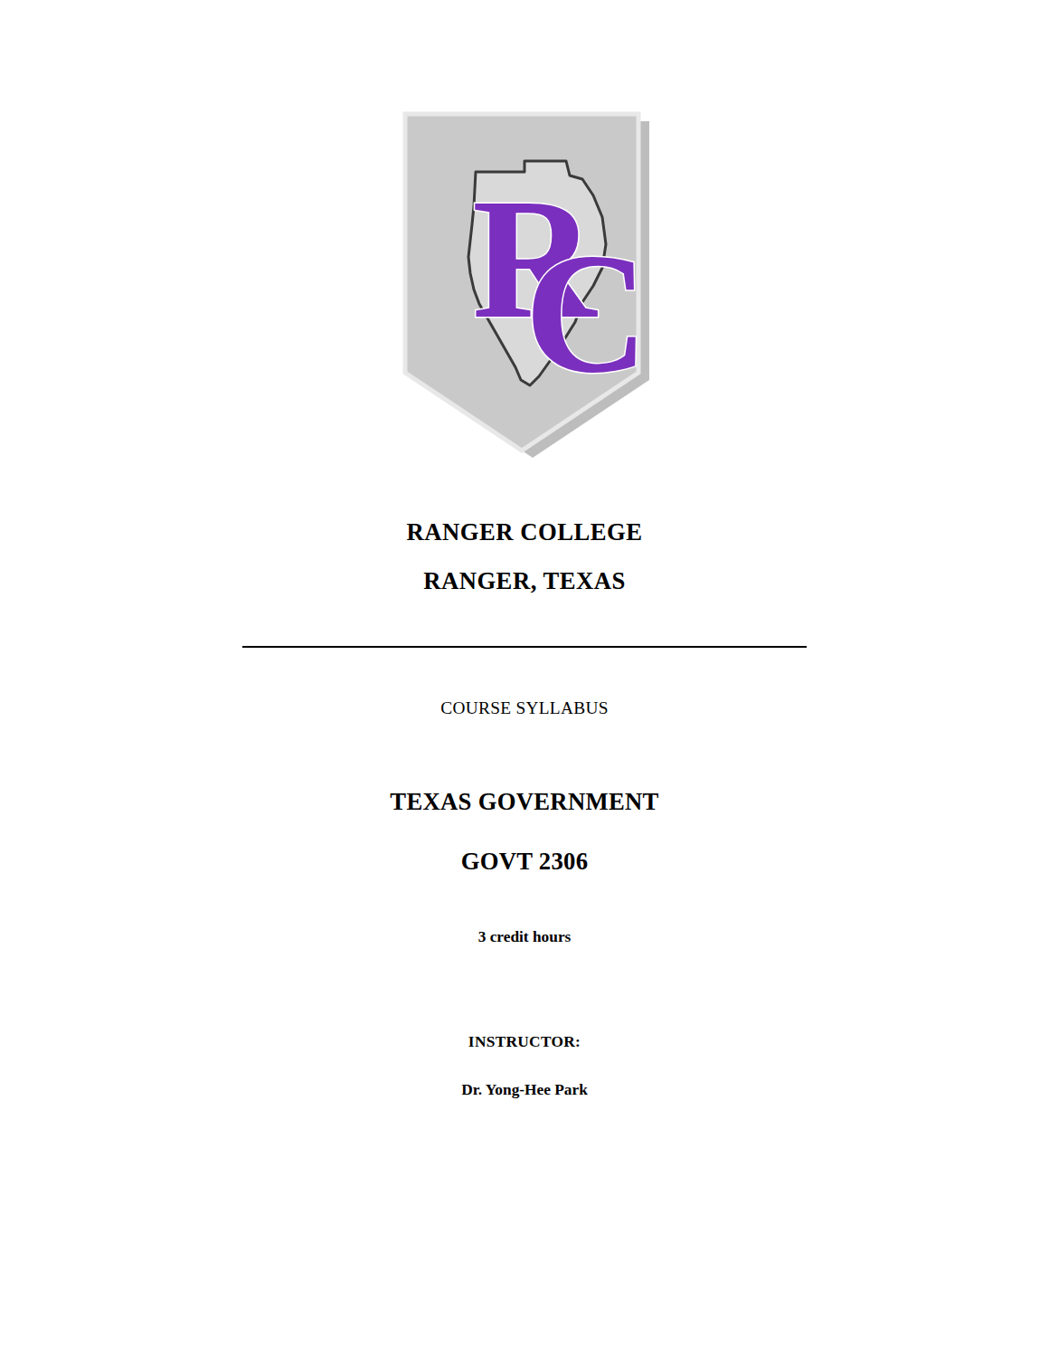R C
RANGER COLLEGE
RANGER, TEXAS
COURSE SYLLABUS
TEXAS GOVERNMENT
GOVT 2306
3 credit hours
INSTRUCTOR:
Dr. Yong-Hee Park